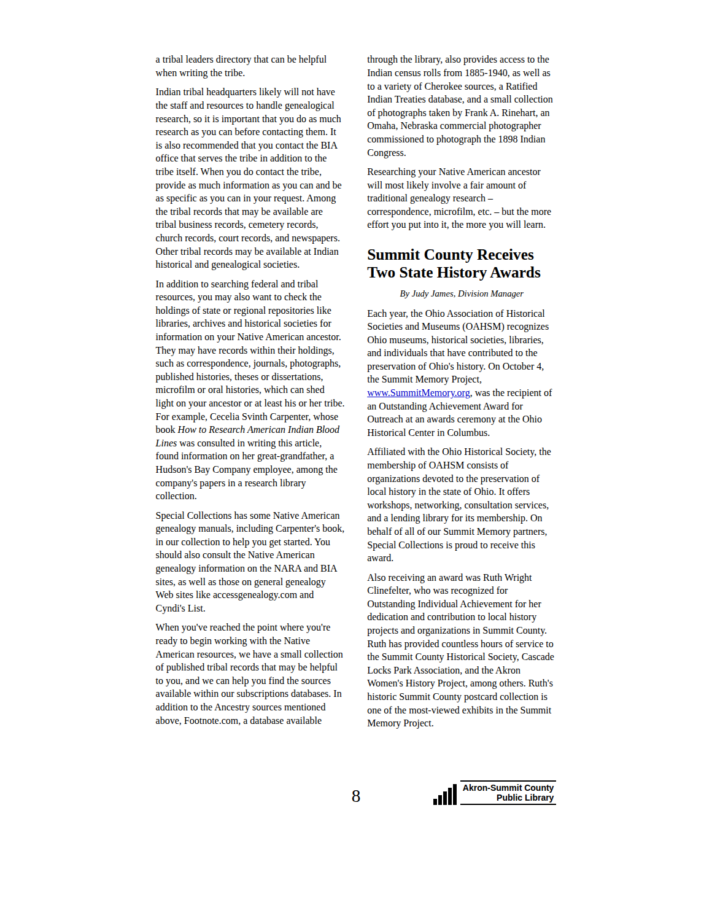a tribal leaders directory that can be helpful when writing the tribe.
Indian tribal headquarters likely will not have the staff and resources to handle genealogical research, so it is important that you do as much research as you can before contacting them. It is also recommended that you contact the BIA office that serves the tribe in addition to the tribe itself. When you do contact the tribe, provide as much information as you can and be as specific as you can in your request. Among the tribal records that may be available are tribal business records, cemetery records, church records, court records, and newspapers. Other tribal records may be available at Indian historical and genealogical societies.
In addition to searching federal and tribal resources, you may also want to check the holdings of state or regional repositories like libraries, archives and historical societies for information on your Native American ancestor. They may have records within their holdings, such as correspondence, journals, photographs, published histories, theses or dissertations, microfilm or oral histories, which can shed light on your ancestor or at least his or her tribe. For example, Cecelia Svinth Carpenter, whose book How to Research American Indian Blood Lines was consulted in writing this article, found information on her great-grandfather, a Hudson's Bay Company employee, among the company's papers in a research library collection.
Special Collections has some Native American genealogy manuals, including Carpenter's book, in our collection to help you get started. You should also consult the Native American genealogy information on the NARA and BIA sites, as well as those on general genealogy Web sites like accessgenealogy.com and Cyndi's List.
When you've reached the point where you're ready to begin working with the Native American resources, we have a small collection of published tribal records that may be helpful to you, and we can help you find the sources available within our subscriptions databases. In addition to the Ancestry sources mentioned above, Footnote.com, a database available through the library, also provides access to the Indian census rolls from 1885-1940, as well as to a variety of Cherokee sources, a Ratified Indian Treaties database, and a small collection of photographs taken by Frank A. Rinehart, an Omaha, Nebraska commercial photographer commissioned to photograph the 1898 Indian Congress.
Researching your Native American ancestor will most likely involve a fair amount of traditional genealogy research – correspondence, microfilm, etc. – but the more effort you put into it, the more you will learn.
Summit County Receives Two State History Awards
By Judy James, Division Manager
Each year, the Ohio Association of Historical Societies and Museums (OAHSM) recognizes Ohio museums, historical societies, libraries, and individuals that have contributed to the preservation of Ohio's history. On October 4, the Summit Memory Project, www.SummitMemory.org, was the recipient of an Outstanding Achievement Award for Outreach at an awards ceremony at the Ohio Historical Center in Columbus.
Affiliated with the Ohio Historical Society, the membership of OAHSM consists of organizations devoted to the preservation of local history in the state of Ohio. It offers workshops, networking, consultation services, and a lending library for its membership. On behalf of all of our Summit Memory partners, Special Collections is proud to receive this award.
Also receiving an award was Ruth Wright Clinefelter, who was recognized for Outstanding Individual Achievement for her dedication and contribution to local history projects and organizations in Summit County. Ruth has provided countless hours of service to the Summit County Historical Society, Cascade Locks Park Association, and the Akron Women's History Project, among others. Ruth's historic Summit County postcard collection is one of the most-viewed exhibits in the Summit Memory Project.
8
Akron-Summit County Public Library